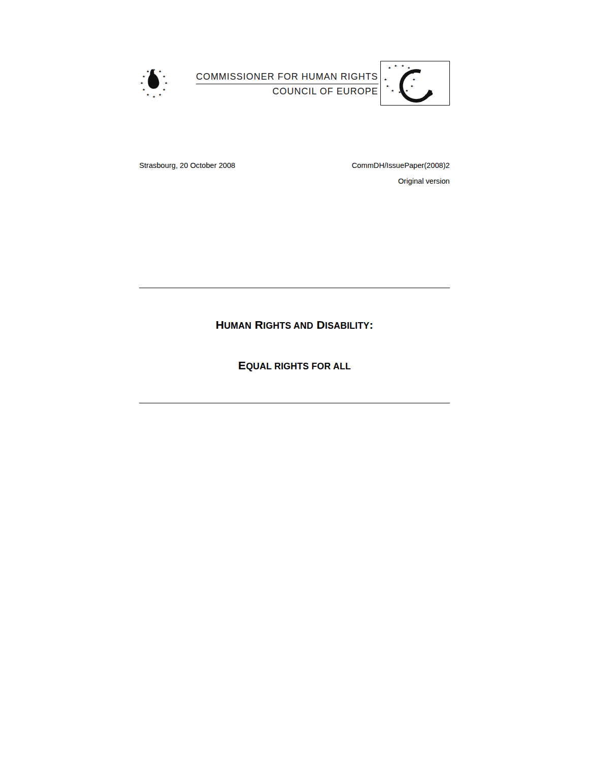| ★ ★ ★ ★ ★ ★ ★ ★ ★ ★ ★ ★ | COMMISSIONER FOR HUMAN RIGHTS COUNCIL OF EUROPE | ★ ★ ★ ★ ★ ★ ★ ★ ★ ★ ★ ★ |
| Strasbourg, 20 October 2008 | CommDH/IssuePaper(2008)2 Original version |
HUMAN RIGHTS AND DISABILITY:
EQUAL RIGHTS FOR ALL